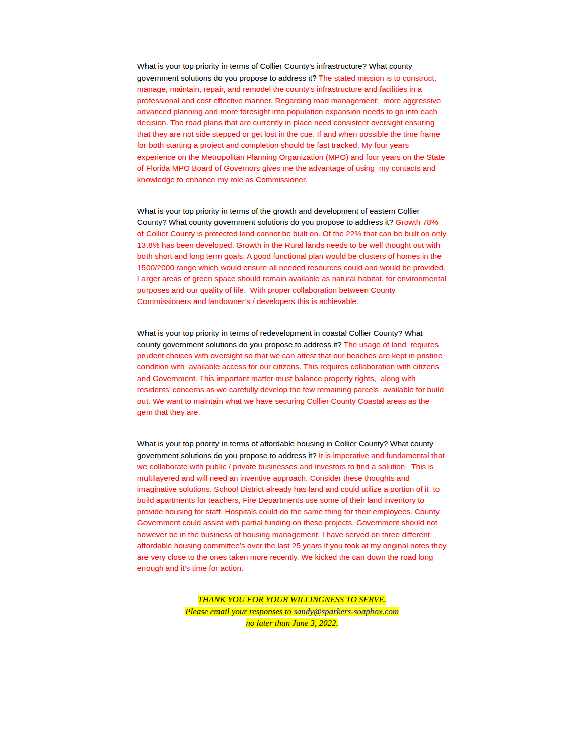What is your top priority in terms of Collier County’s infrastructure? What county government solutions do you propose to address it? The stated mission is to construct, manage, maintain, repair, and remodel the county's infrastructure and facilities in a professional and cost-effective manner. Regarding road management; more aggressive advanced planning and more foresight into population expansion needs to go into each decision. The road plans that are currently in place need consistent oversight ensuring that they are not side stepped or get lost in the cue. If and when possible the time frame for both starting a project and completion should be fast tracked. My four years experience on the Metropolitan Planning Organization (MPO) and four years on the State of Florida MPO Board of Governors gives me the advantage of using my contacts and knowledge to enhance my role as Commissioner.
What is your top priority in terms of the growth and development of eastern Collier County? What county government solutions do you propose to address it? Growth 78% of Collier County is protected land cannot be built on. Of the 22% that can be built on only 13.8% has been developed. Growth in the Rural lands needs to be well thought out with both short and long term goals. A good functional plan would be clusters of homes in the 1500/2000 range which would ensure all needed resources could and would be provided. Larger areas of green space should remain available as natural habitat, for environmental purposes and our quality of life. With proper collaboration between County Commissioners and landowner’s / developers this is achievable.
What is your top priority in terms of redevelopment in coastal Collier County? What county government solutions do you propose to address it? The usage of land requires prudent choices with oversight so that we can attest that our beaches are kept in pristine condition with available access for our citizens. This requires collaboration with citizens and Government. This important matter must balance property rights, along with residents’ concerns as we carefully develop the few remaining parcels available for build out. We want to maintain what we have securing Collier County Coastal areas as the gem that they are.
What is your top priority in terms of affordable housing in Collier County? What county government solutions do you propose to address it? It is imperative and fundamental that we collaborate with public / private businesses and investors to find a solution. This is multilayered and will need an inventive approach. Consider these thoughts and imaginative solutions. School District already has land and could utilize a portion of it to build apartments for teachers, Fire Departments use some of their land inventory to provide housing for staff. Hospitals could do the same thing for their employees. County Government could assist with partial funding on these projects. Government should not however be in the business of housing management. I have served on three different affordable housing committee’s over the last 25 years if you took at my original notes they are very close to the ones taken more recently. We kicked the can down the road long enough and it's time for action.
THANK YOU FOR YOUR WILLINGNESS TO SERVE.
Please email your responses to sandy@sparkers-soapbox.com
no later than June 3, 2022.